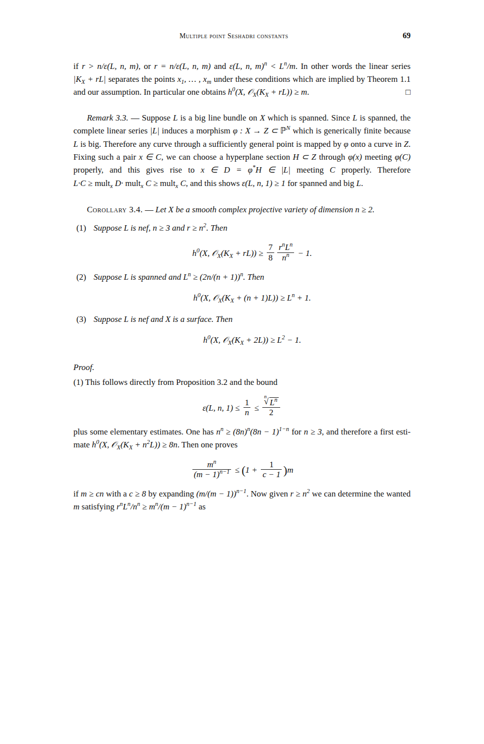Multiple point Seshadri constants 69
if r > n/ε(L, n, m), or r = n/ε(L, n, m) and ε(L, n, m)n < Ln/m. In other words the linear series |KX + rL| separates the points x1, … , xm under these conditions which are implied by Theorem 1.1 and our assumption. In particular one obtains h0(X, 𝒪X(KX + rL)) ≥ m.□
Remark 3.3. — Suppose L is a big line bundle on X which is spanned. Since L is spanned, the complete linear series |L| induces a morphism φ : X → Z ⊂ ℙN which is generically finite because L is big. Therefore any curve through a sufficiently general point is mapped by φ onto a curve in Z. Fixing such a pair x ∈ C, we can choose a hyperplane section H ⊂ Z through φ(x) meeting φ(C) properly, and this gives rise to x ∈ D = φ*H ∈ |L| meeting C properly. Therefore L·C ≥ multx D· multx C ≥ multx C, and this shows ε(L, n, 1) ≥ 1 for spanned and big L.
Corollary 3.4. — Let X be a smooth complex projective variety of dimension n ≥ 2.
(1) Suppose L is nef, n ≥ 3 and r ≥ n2. Then
h0(X, 𝒪X(KX + rL)) ≥ 78 rnLn nn − 1.
(2) Suppose L is spanned and Ln ≥ (2n/(n + 1))n. Then
h0(X, 𝒪X(KX + (n + 1)L)) ≥ Ln + 1.
(3) Suppose L is nef and X is a surface. Then
h0(X, 𝒪X(KX + 2L)) ≥ L2 − 1.
Proof.
(1) This follows directly from Proposition 3.2 and the bound
ε(L, n, 1) ≤ 1 n ≤ nLn 2
plus some elementary estimates. One has nn ≥ (8n)n(8n − 1)1−n for n ≥ 3, and therefore a first estimate h0(X, 𝒪X(KX + n2L)) ≥ 8n. Then one proves
mn(m − 1)n−1 ≤ (1 + 1 c − 1) m
if m ≥ cn with a c ≥ 8 by expanding (m/(m − 1))n−1. Now given r ≥ n2 we can determine the wanted m satisfying rnLn/nn ≥ mn/(m − 1)n−1 as